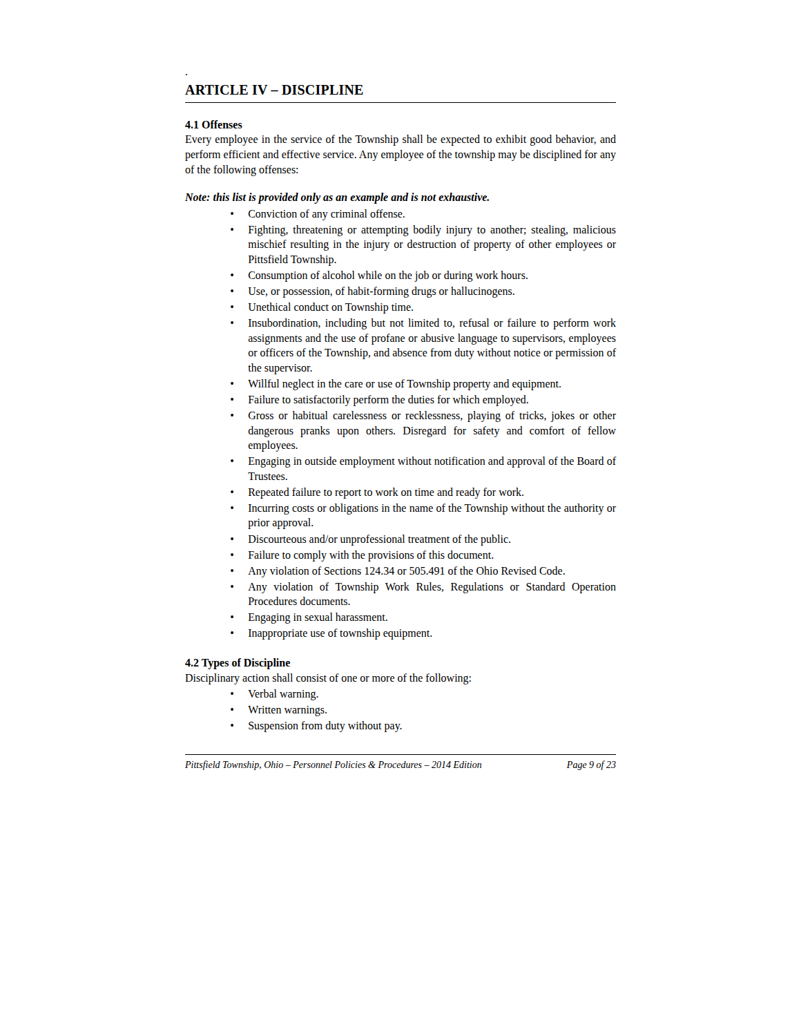.
ARTICLE IV – DISCIPLINE
4.1 Offenses
Every employee in the service of the Township shall be expected to exhibit good behavior, and perform efficient and effective service. Any employee of the township may be disciplined for any of the following offenses:
Note: this list is provided only as an example and is not exhaustive.
Conviction of any criminal offense.
Fighting, threatening or attempting bodily injury to another; stealing, malicious mischief resulting in the injury or destruction of property of other employees or Pittsfield Township.
Consumption of alcohol while on the job or during work hours.
Use, or possession, of habit-forming drugs or hallucinogens.
Unethical conduct on Township time.
Insubordination, including but not limited to, refusal or failure to perform work assignments and the use of profane or abusive language to supervisors, employees or officers of the Township, and absence from duty without notice or permission of the supervisor.
Willful neglect in the care or use of Township property and equipment.
Failure to satisfactorily perform the duties for which employed.
Gross or habitual carelessness or recklessness, playing of tricks, jokes or other dangerous pranks upon others. Disregard for safety and comfort of fellow employees.
Engaging in outside employment without notification and approval of the Board of Trustees.
Repeated failure to report to work on time and ready for work.
Incurring costs or obligations in the name of the Township without the authority or prior approval.
Discourteous and/or unprofessional treatment of the public.
Failure to comply with the provisions of this document.
Any violation of Sections 124.34 or 505.491 of the Ohio Revised Code.
Any violation of Township Work Rules, Regulations or Standard Operation Procedures documents.
Engaging in sexual harassment.
Inappropriate use of township equipment.
4.2 Types of Discipline
Disciplinary action shall consist of one or more of the following:
Verbal warning.
Written warnings.
Suspension from duty without pay.
Pittsfield Township, Ohio – Personnel Policies & Procedures – 2014 Edition
Page 9 of 23